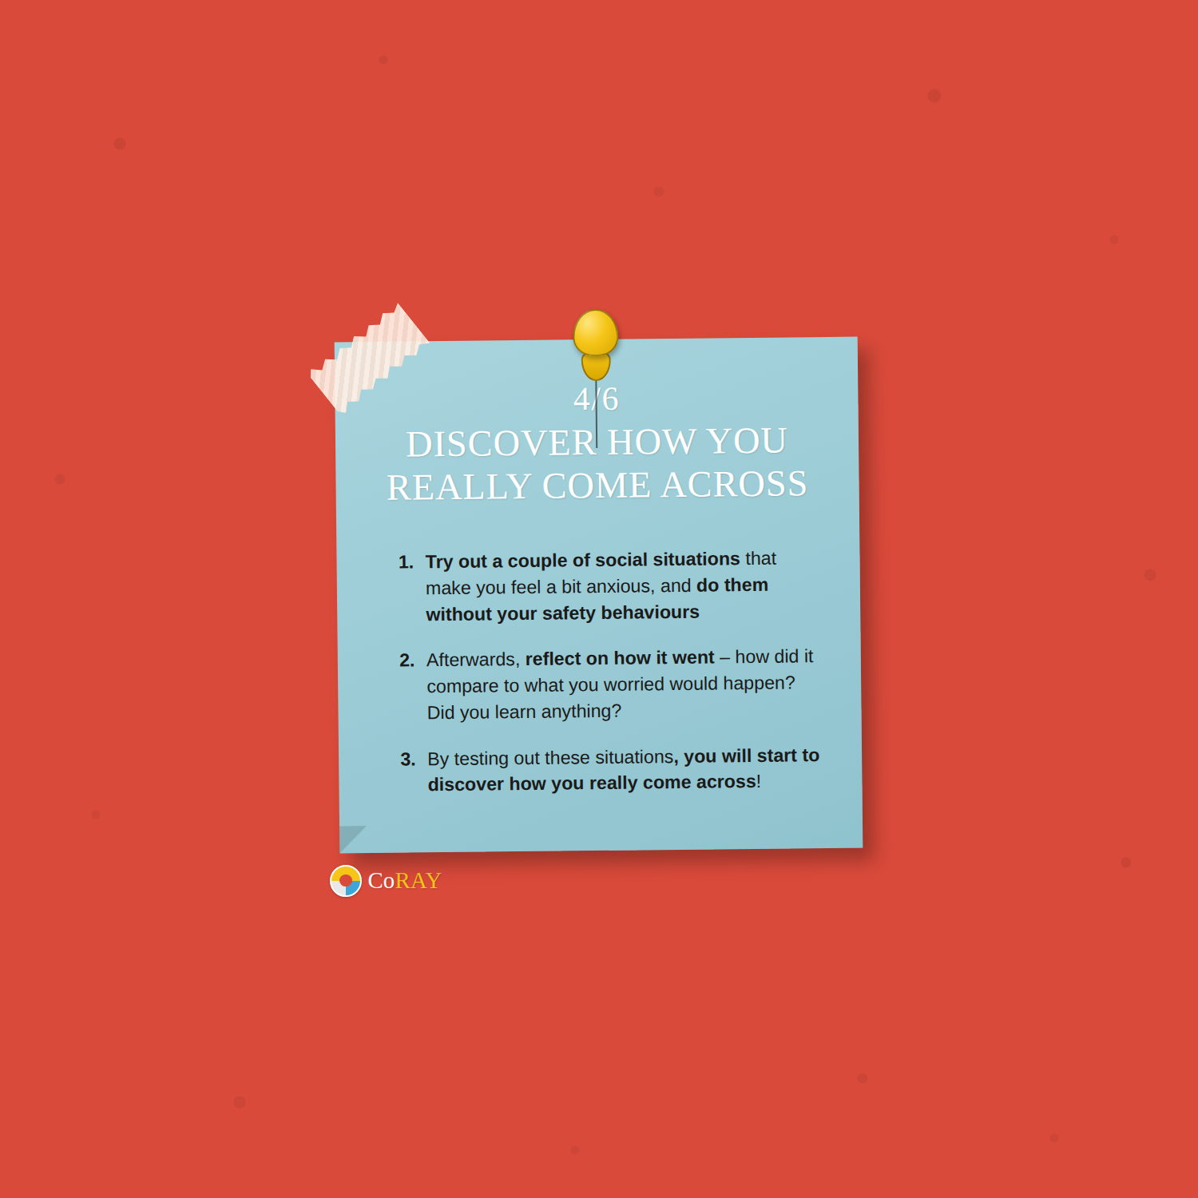4/6
Discover how you really come across
Try out a couple of social situations that make you feel a bit anxious, and do them without your safety behaviours
Afterwards, reflect on how it went – how did it compare to what you worried would happen? Did you learn anything?
By testing out these situations, you will start to discover how you really come across!
CoRAY